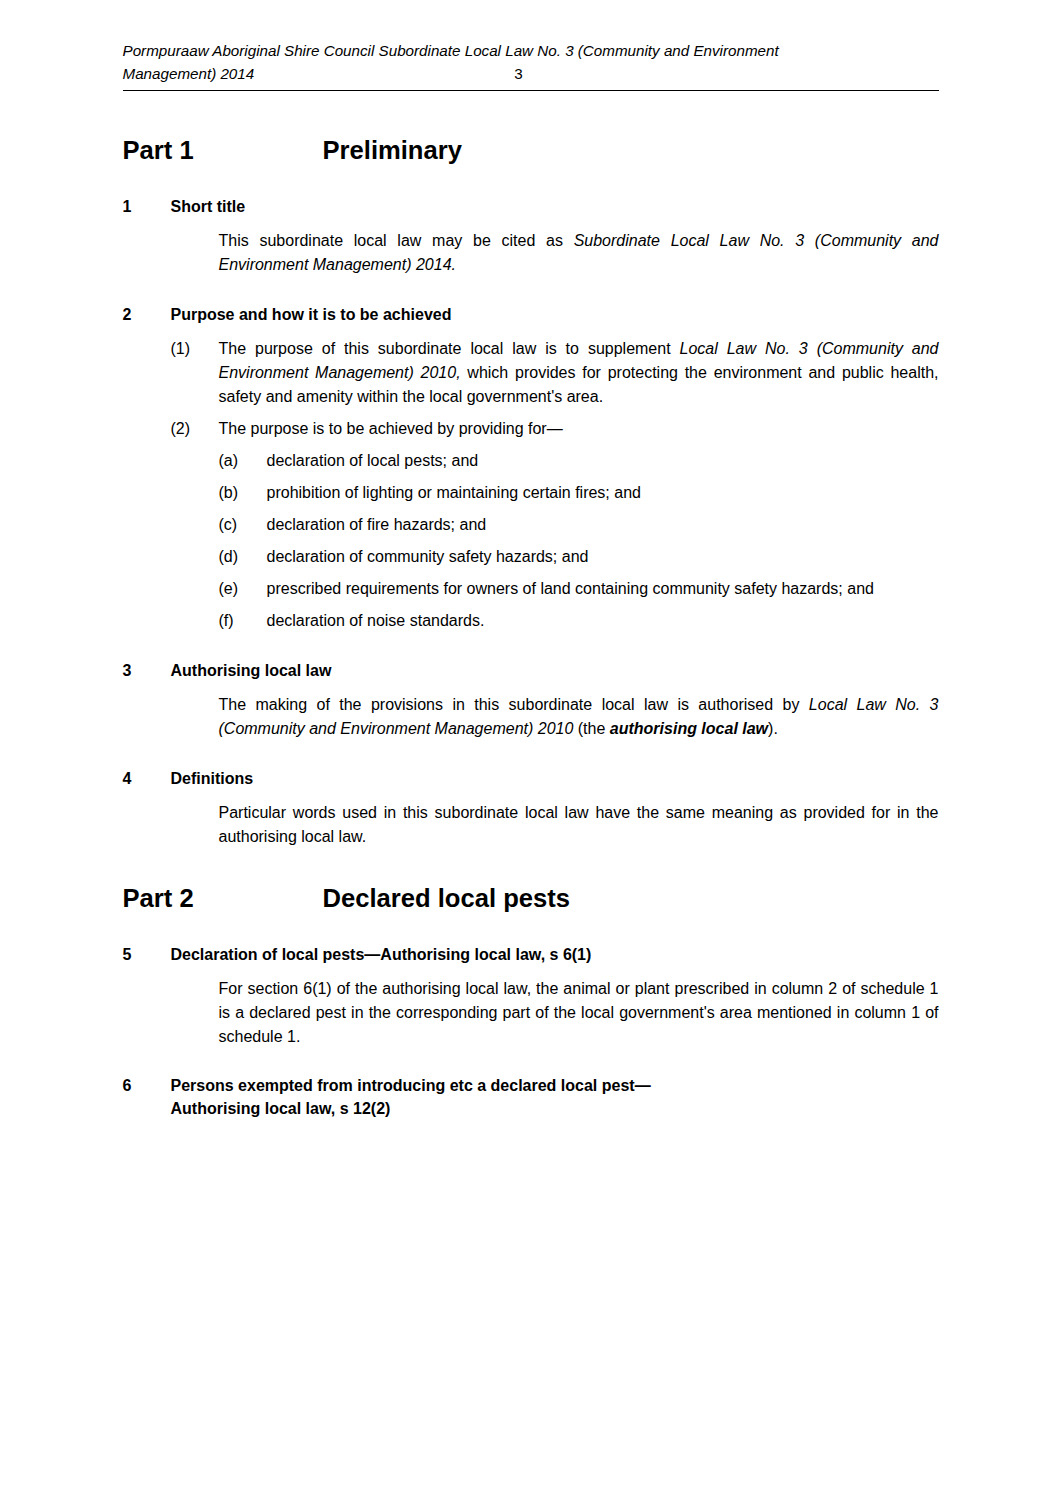Pormpuraaw Aboriginal Shire Council Subordinate Local Law No. 3 (Community and Environment Management) 20143
Part 1 Preliminary
1 Short title
This subordinate local law may be cited as Subordinate Local Law No. 3 (Community and Environment Management) 2014.
2 Purpose and how it is to be achieved
(1)
The purpose of this subordinate local law is to supplement Local Law No. 3 (Community and Environment Management) 2010, which provides for protecting the environment and public health, safety and amenity within the local government's area.
(2)
The purpose is to be achieved by providing for—
(a)
declaration of local pests; and
(b)
prohibition of lighting or maintaining certain fires; and
(c)
declaration of fire hazards; and
(d)
declaration of community safety hazards; and
(e)
prescribed requirements for owners of land containing community safety hazards; and
(f)
declaration of noise standards.
3 Authorising local law
The making of the provisions in this subordinate local law is authorised by Local Law No. 3 (Community and Environment Management) 2010 (the authorising local law).
4 Definitions
Particular words used in this subordinate local law have the same meaning as provided for in the authorising local law.
Part 2 Declared local pests
5 Declaration of local pests—Authorising local law, s 6(1)
For section 6(1) of the authorising local law, the animal or plant prescribed in column 2 of schedule 1 is a declared pest in the corresponding part of the local government's area mentioned in column 1 of schedule 1.
6 Persons exempted from introducing etc a declared local pest—Authorising local law, s 12(2)